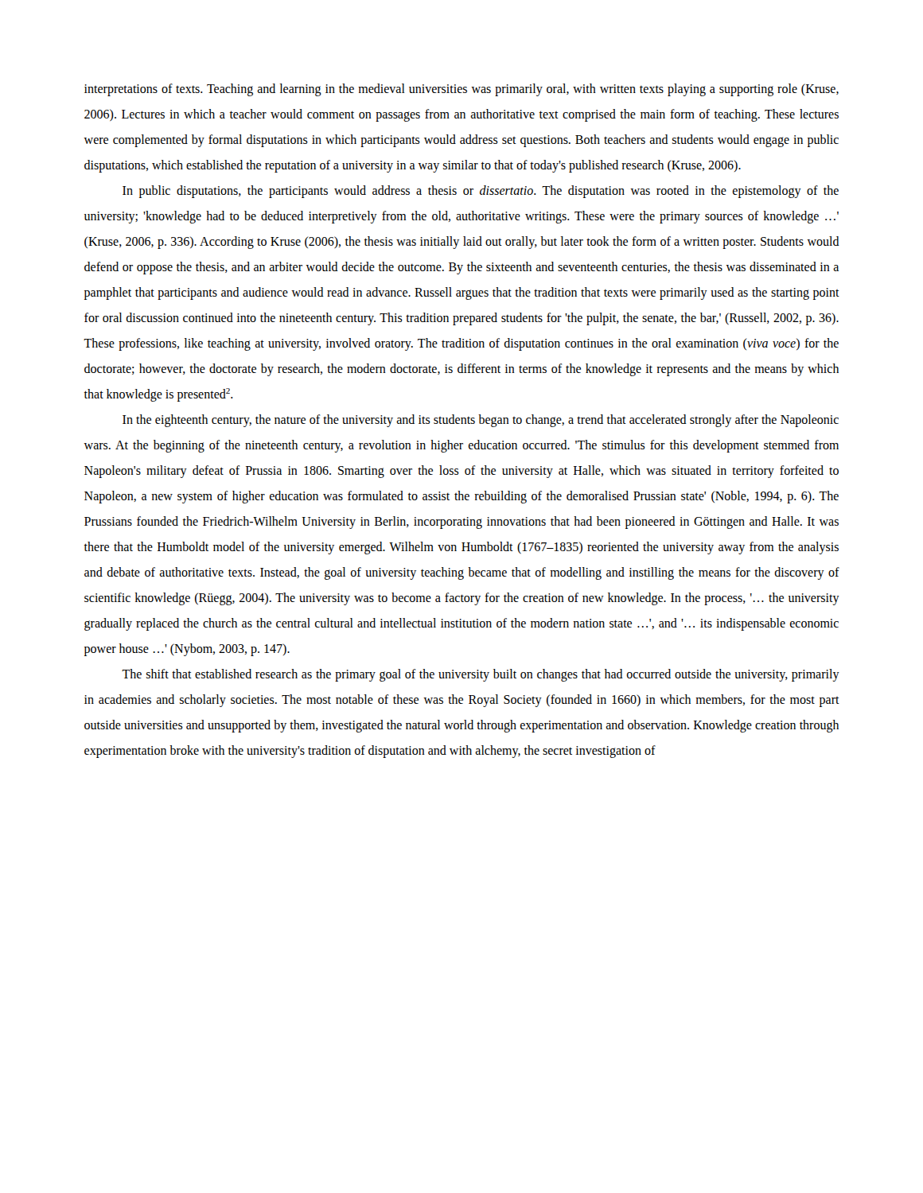interpretations of texts. Teaching and learning in the medieval universities was primarily oral, with written texts playing a supporting role (Kruse, 2006). Lectures in which a teacher would comment on passages from an authoritative text comprised the main form of teaching. These lectures were complemented by formal disputations in which participants would address set questions. Both teachers and students would engage in public disputations, which established the reputation of a university in a way similar to that of today's published research (Kruse, 2006).
In public disputations, the participants would address a thesis or dissertatio. The disputation was rooted in the epistemology of the university; 'knowledge had to be deduced interpretively from the old, authoritative writings. These were the primary sources of knowledge …' (Kruse, 2006, p. 336). According to Kruse (2006), the thesis was initially laid out orally, but later took the form of a written poster. Students would defend or oppose the thesis, and an arbiter would decide the outcome. By the sixteenth and seventeenth centuries, the thesis was disseminated in a pamphlet that participants and audience would read in advance. Russell argues that the tradition that texts were primarily used as the starting point for oral discussion continued into the nineteenth century. This tradition prepared students for 'the pulpit, the senate, the bar,' (Russell, 2002, p. 36). These professions, like teaching at university, involved oratory. The tradition of disputation continues in the oral examination (viva voce) for the doctorate; however, the doctorate by research, the modern doctorate, is different in terms of the knowledge it represents and the means by which that knowledge is presented2.
In the eighteenth century, the nature of the university and its students began to change, a trend that accelerated strongly after the Napoleonic wars. At the beginning of the nineteenth century, a revolution in higher education occurred. 'The stimulus for this development stemmed from Napoleon's military defeat of Prussia in 1806. Smarting over the loss of the university at Halle, which was situated in territory forfeited to Napoleon, a new system of higher education was formulated to assist the rebuilding of the demoralised Prussian state' (Noble, 1994, p. 6). The Prussians founded the Friedrich-Wilhelm University in Berlin, incorporating innovations that had been pioneered in Göttingen and Halle. It was there that the Humboldt model of the university emerged. Wilhelm von Humboldt (1767–1835) reoriented the university away from the analysis and debate of authoritative texts. Instead, the goal of university teaching became that of modelling and instilling the means for the discovery of scientific knowledge (Rüegg, 2004). The university was to become a factory for the creation of new knowledge. In the process, '… the university gradually replaced the church as the central cultural and intellectual institution of the modern nation state …', and '… its indispensable economic power house …' (Nybom, 2003, p. 147).
The shift that established research as the primary goal of the university built on changes that had occurred outside the university, primarily in academies and scholarly societies. The most notable of these was the Royal Society (founded in 1660) in which members, for the most part outside universities and unsupported by them, investigated the natural world through experimentation and observation. Knowledge creation through experimentation broke with the university's tradition of disputation and with alchemy, the secret investigation of